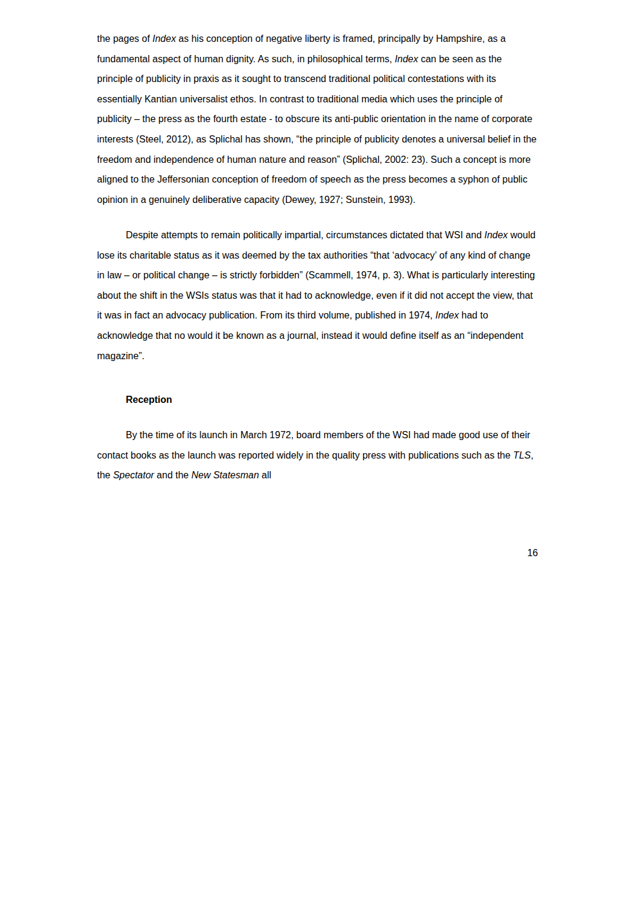the pages of Index as his conception of negative liberty is framed, principally by Hampshire, as a fundamental aspect of human dignity. As such, in philosophical terms, Index can be seen as the principle of publicity in praxis as it sought to transcend traditional political contestations with its essentially Kantian universalist ethos. In contrast to traditional media which uses the principle of publicity – the press as the fourth estate - to obscure its anti-public orientation in the name of corporate interests (Steel, 2012), as Splichal has shown, “the principle of publicity denotes a universal belief in the freedom and independence of human nature and reason” (Splichal, 2002: 23). Such a concept is more aligned to the Jeffersonian conception of freedom of speech as the press becomes a syphon of public opinion in a genuinely deliberative capacity (Dewey, 1927; Sunstein, 1993).
Despite attempts to remain politically impartial, circumstances dictated that WSI and Index would lose its charitable status as it was deemed by the tax authorities “that ‘advocacy’ of any kind of change in law – or political change – is strictly forbidden” (Scammell, 1974, p. 3). What is particularly interesting about the shift in the WSIs status was that it had to acknowledge, even if it did not accept the view, that it was in fact an advocacy publication. From its third volume, published in 1974, Index had to acknowledge that no would it be known as a journal, instead it would define itself as an “independent magazine”.
Reception
By the time of its launch in March 1972, board members of the WSI had made good use of their contact books as the launch was reported widely in the quality press with publications such as the TLS, the Spectator and the New Statesman all
16